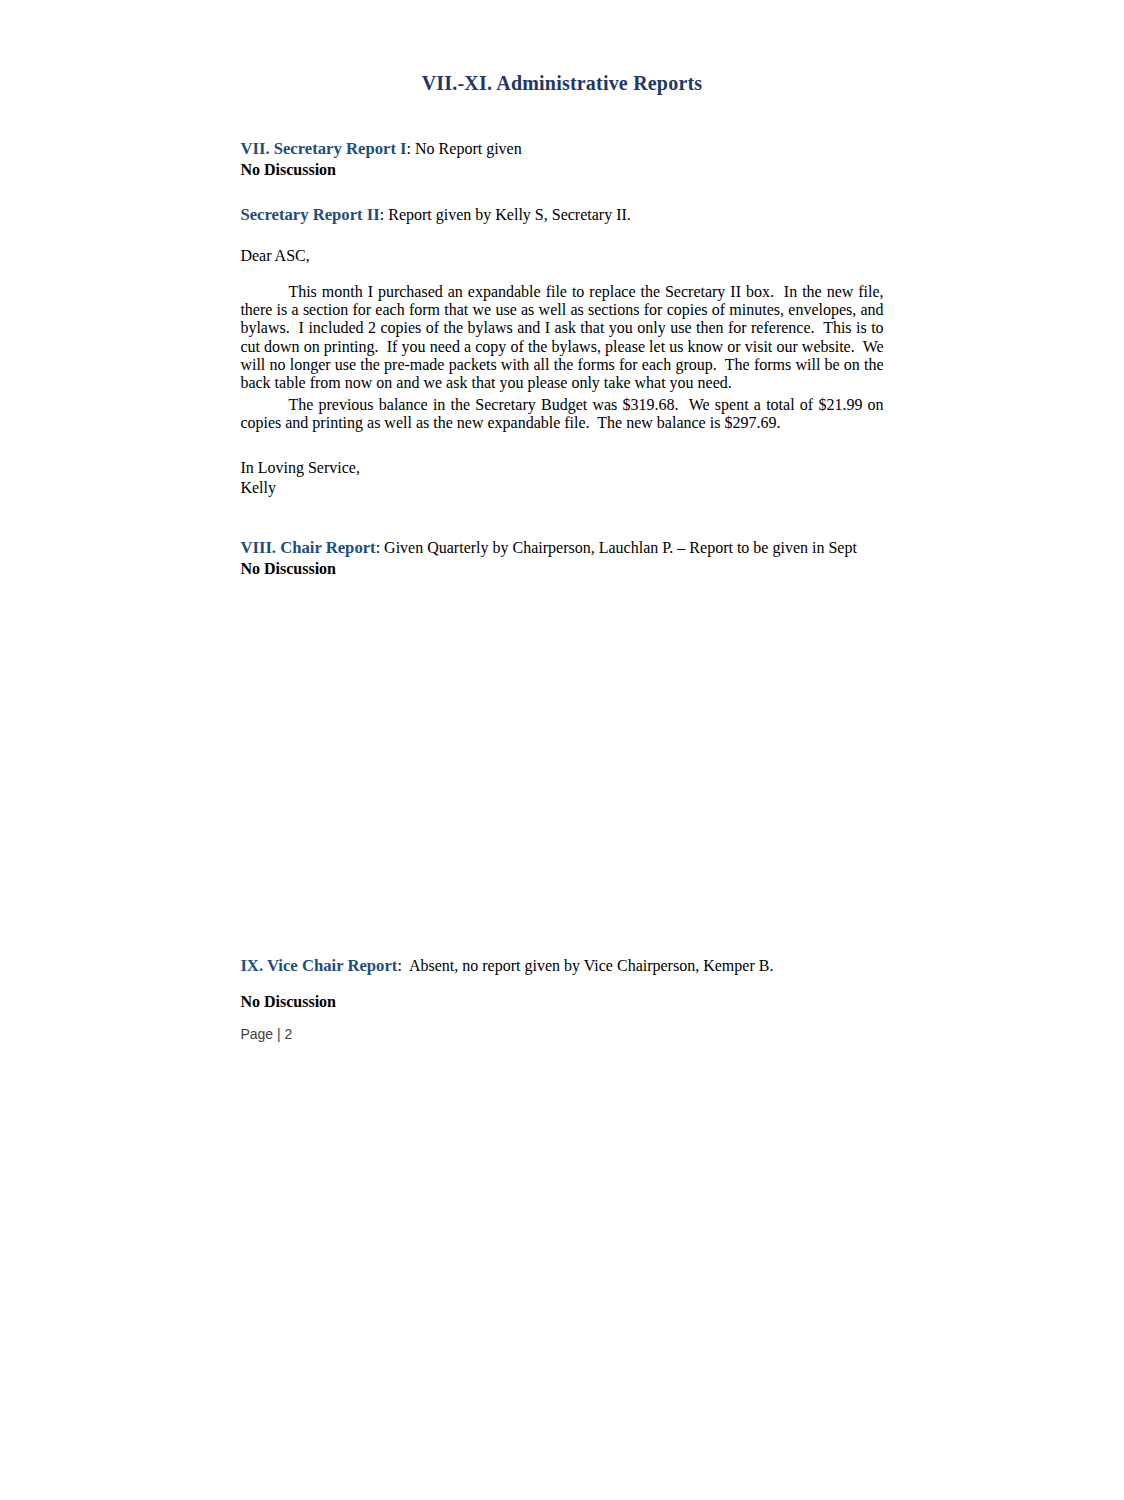VII.-XI. Administrative Reports
VII. Secretary Report I: No Report given
No Discussion
Secretary Report II: Report given by Kelly S, Secretary II.
Dear ASC,
This month I purchased an expandable file to replace the Secretary II box. In the new file, there is a section for each form that we use as well as sections for copies of minutes, envelopes, and bylaws. I included 2 copies of the bylaws and I ask that you only use then for reference. This is to cut down on printing. If you need a copy of the bylaws, please let us know or visit our website. We will no longer use the pre-made packets with all the forms for each group. The forms will be on the back table from now on and we ask that you please only take what you need.
The previous balance in the Secretary Budget was $319.68. We spent a total of $21.99 on copies and printing as well as the new expandable file. The new balance is $297.69.
In Loving Service,
Kelly
VIII. Chair Report: Given Quarterly by Chairperson, Lauchlan P. – Report to be given in Sept
No Discussion
IX. Vice Chair Report: Absent, no report given by Vice Chairperson, Kemper B.
No Discussion
Page | 2